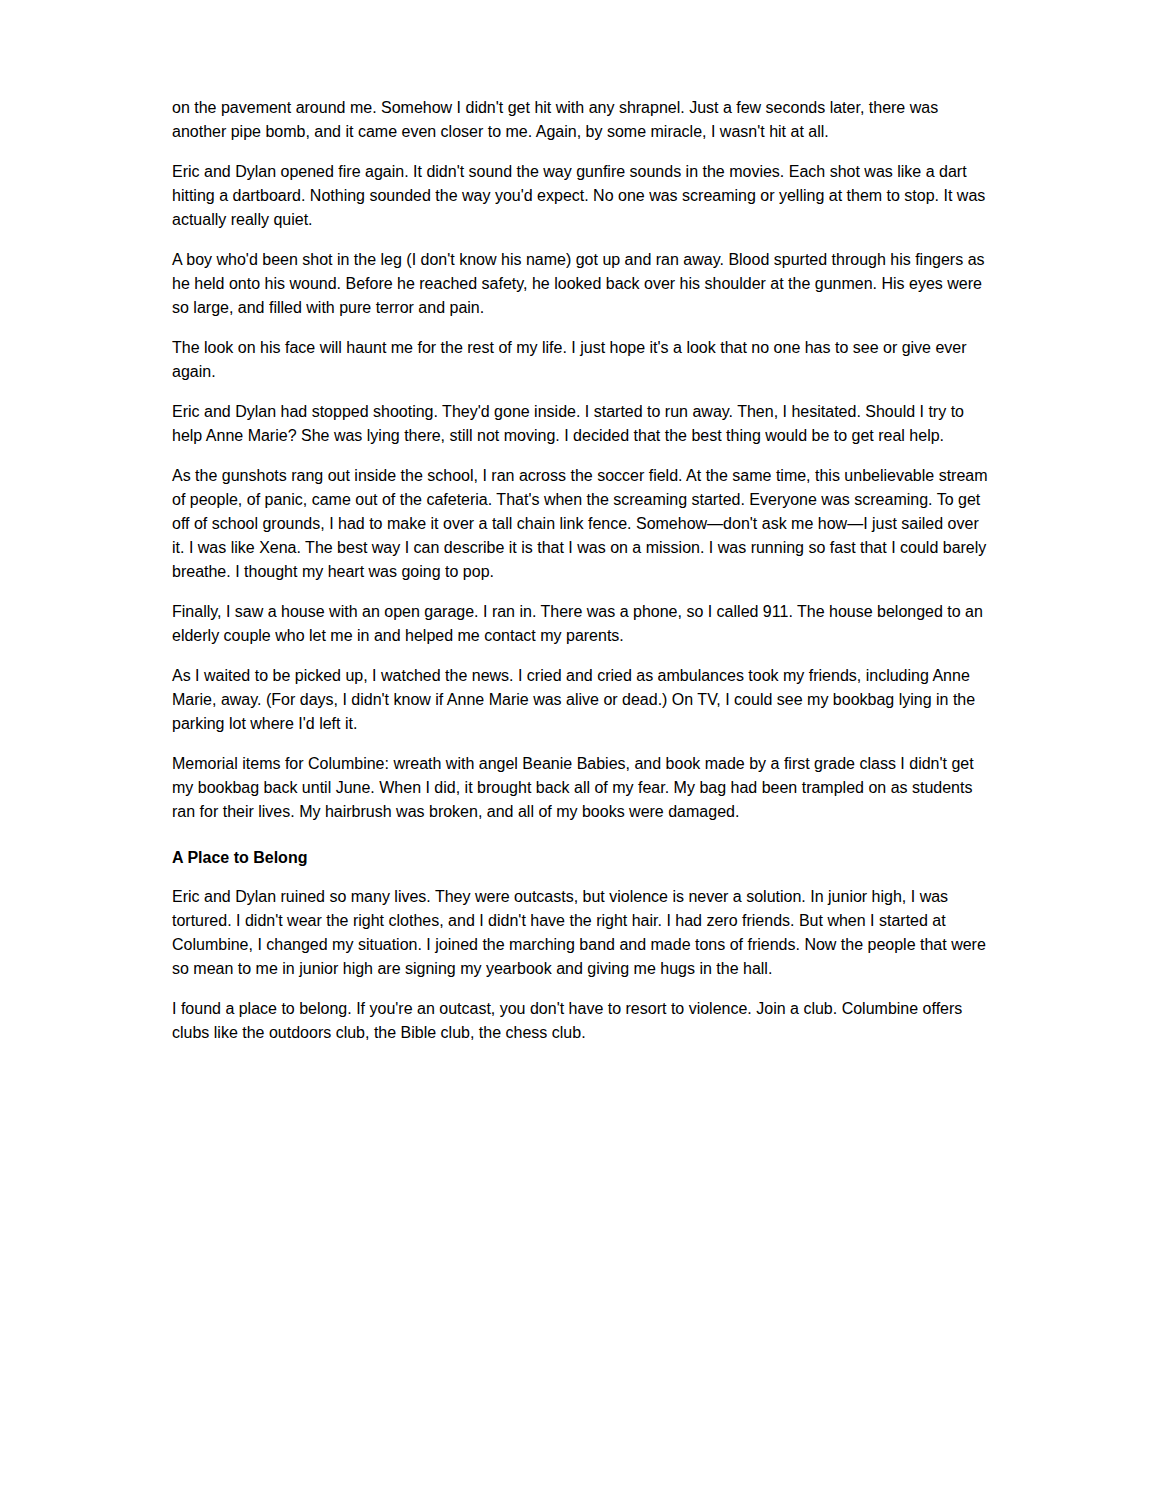on the pavement around me. Somehow I didn't get hit with any shrapnel. Just a few seconds later, there was another pipe bomb, and it came even closer to me. Again, by some miracle, I wasn't hit at all.
Eric and Dylan opened fire again. It didn't sound the way gunfire sounds in the movies. Each shot was like a dart hitting a dartboard. Nothing sounded the way you'd expect. No one was screaming or yelling at them to stop. It was actually really quiet.
A boy who'd been shot in the leg (I don't know his name) got up and ran away. Blood spurted through his fingers as he held onto his wound. Before he reached safety, he looked back over his shoulder at the gunmen. His eyes were so large, and filled with pure terror and pain.
The look on his face will haunt me for the rest of my life. I just hope it's a look that no one has to see or give ever again.
Eric and Dylan had stopped shooting. They'd gone inside. I started to run away. Then, I hesitated. Should I try to help Anne Marie? She was lying there, still not moving. I decided that the best thing would be to get real help.
As the gunshots rang out inside the school, I ran across the soccer field. At the same time, this unbelievable stream of people, of panic, came out of the cafeteria. That's when the screaming started. Everyone was screaming. To get off of school grounds, I had to make it over a tall chain link fence. Somehow—don't ask me how—I just sailed over it. I was like Xena. The best way I can describe it is that I was on a mission. I was running so fast that I could barely breathe. I thought my heart was going to pop.
Finally, I saw a house with an open garage. I ran in. There was a phone, so I called 911. The house belonged to an elderly couple who let me in and helped me contact my parents.
As I waited to be picked up, I watched the news. I cried and cried as ambulances took my friends, including Anne Marie, away. (For days, I didn't know if Anne Marie was alive or dead.) On TV, I could see my bookbag lying in the parking lot where I'd left it.
Memorial items for Columbine: wreath with angel Beanie Babies, and book made by a first grade class I didn't get my bookbag back until June. When I did, it brought back all of my fear. My bag had been trampled on as students ran for their lives. My hairbrush was broken, and all of my books were damaged.
A Place to Belong
Eric and Dylan ruined so many lives. They were outcasts, but violence is never a solution. In junior high, I was tortured. I didn't wear the right clothes, and I didn't have the right hair. I had zero friends. But when I started at Columbine, I changed my situation. I joined the marching band and made tons of friends. Now the people that were so mean to me in junior high are signing my yearbook and giving me hugs in the hall.
I found a place to belong. If you're an outcast, you don't have to resort to violence. Join a club. Columbine offers clubs like the outdoors club, the Bible club, the chess club.